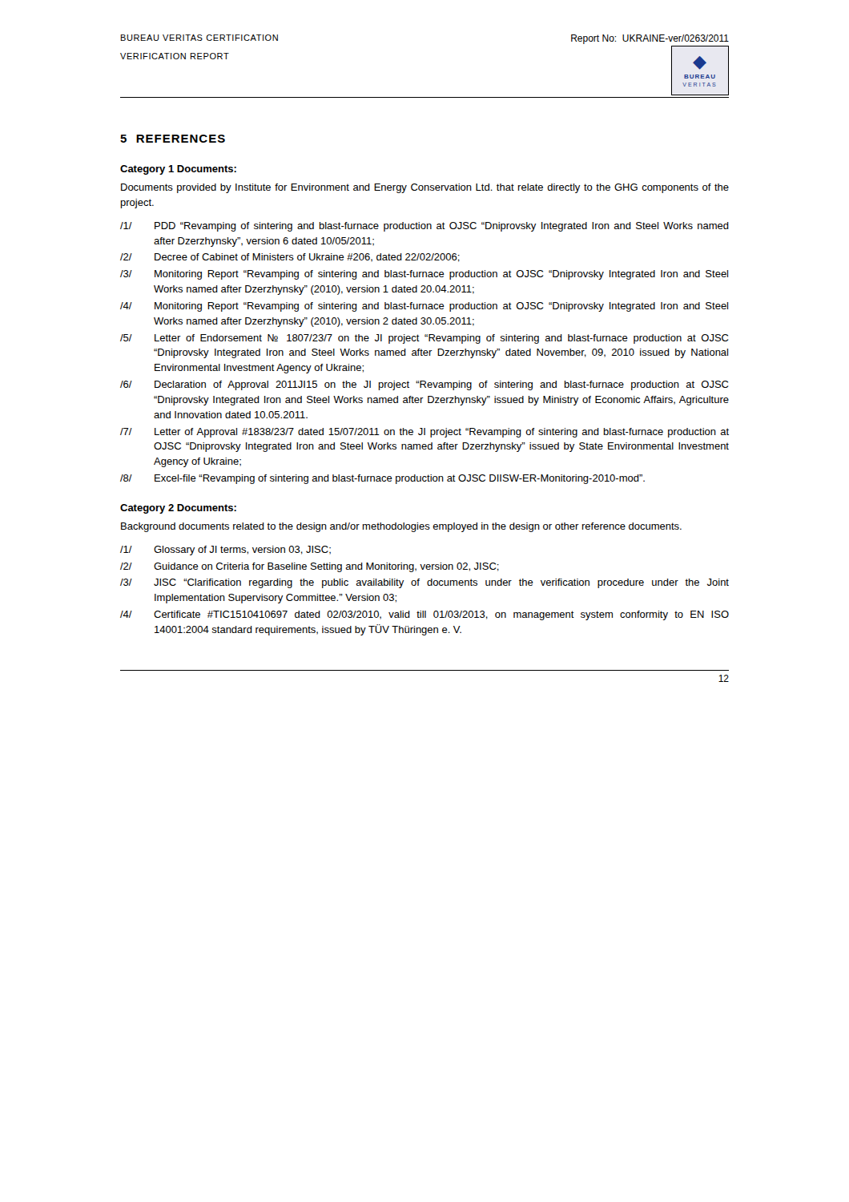BUREAU VERITAS CERTIFICATION
Report No: UKRAINE-ver/0263/2011
VERIFICATION REPORT
◆
BUREAU
VERITAS
5 REFERENCES
Category 1 Documents:
Documents provided by Institute for Environment and Energy Conservation Ltd. that relate directly to the GHG components of the project.
/1/PDD “Revamping of sintering and blast-furnace production at OJSC “Dniprovsky Integrated Iron and Steel Works named after Dzerzhynsky”, version 6 dated 10/05/2011;
/2/Decree of Cabinet of Ministers of Ukraine #206, dated 22/02/2006;
/3/Monitoring Report “Revamping of sintering and blast-furnace production at OJSC “Dniprovsky Integrated Iron and Steel Works named after Dzerzhynsky” (2010), version 1 dated 20.04.2011;
/4/Monitoring Report “Revamping of sintering and blast-furnace production at OJSC “Dniprovsky Integrated Iron and Steel Works named after Dzerzhynsky” (2010), version 2 dated 30.05.2011;
/5/Letter of Endorsement № 1807/23/7 on the JI project “Revamping of sintering and blast-furnace production at OJSC “Dniprovsky Integrated Iron and Steel Works named after Dzerzhynsky” dated November, 09, 2010 issued by National Environmental Investment Agency of Ukraine;
/6/Declaration of Approval 2011JI15 on the JI project “Revamping of sintering and blast-furnace production at OJSC “Dniprovsky Integrated Iron and Steel Works named after Dzerzhynsky” issued by Ministry of Economic Affairs, Agriculture and Innovation dated 10.05.2011.
/7/Letter of Approval #1838/23/7 dated 15/07/2011 on the JI project “Revamping of sintering and blast-furnace production at OJSC “Dniprovsky Integrated Iron and Steel Works named after Dzerzhynsky” issued by State Environmental Investment Agency of Ukraine;
/8/Excel-file “Revamping of sintering and blast-furnace production at OJSC DIISW-ER-Monitoring-2010-mod”.
Category 2 Documents:
Background documents related to the design and/or methodologies employed in the design or other reference documents.
/1/Glossary of JI terms, version 03, JISC;
/2/Guidance on Criteria for Baseline Setting and Monitoring, version 02, JISC;
/3/JISC “Clarification regarding the public availability of documents under the verification procedure under the Joint Implementation Supervisory Committee.” Version 03;
/4/Certificate #TIC1510410697 dated 02/03/2010, valid till 01/03/2013, on management system conformity to EN ISO 14001:2004 standard requirements, issued by TÜV Thüringen e. V.
12